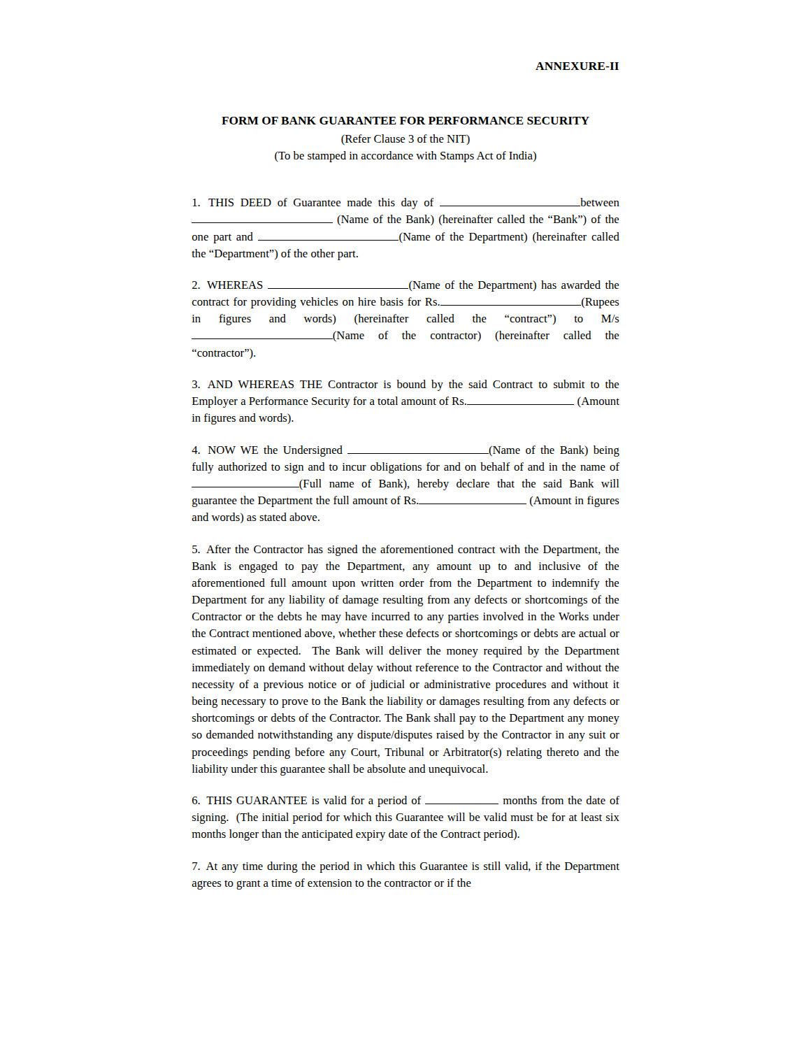ANNEXURE-II
FORM OF BANK GUARANTEE FOR PERFORMANCE SECURITY
(Refer Clause 3 of the NIT)
(To be stamped in accordance with Stamps Act of India)
THIS DEED of Guarantee made this day of between (Name of the Bank) (hereinafter called the “Bank”) of the one part and (Name of the Department) (hereinafter called the “Department”) of the other part.
WHEREAS (Name of the Department) has awarded the contract for providing vehicles on hire basis for Rs. (Rupees in figures and words) (hereinafter called the “contract”) to M/s (Name of the contractor) (hereinafter called the “contractor”).
AND WHEREAS THE Contractor is bound by the said Contract to submit to the Employer a Performance Security for a total amount of Rs. (Amount in figures and words).
NOW WE the Undersigned (Name of the Bank) being fully authorized to sign and to incur obligations for and on behalf of and in the name of (Full name of Bank), hereby declare that the said Bank will guarantee the Department the full amount of Rs. (Amount in figures and words) as stated above.
After the Contractor has signed the aforementioned contract with the Department, the Bank is engaged to pay the Department, any amount up to and inclusive of the aforementioned full amount upon written order from the Department to indemnify the Department for any liability of damage resulting from any defects or shortcomings of the Contractor or the debts he may have incurred to any parties involved in the Works under the Contract mentioned above, whether these defects or shortcomings or debts are actual or estimated or expected. The Bank will deliver the money required by the Department immediately on demand without delay without reference to the Contractor and without the necessity of a previous notice or of judicial or administrative procedures and without it being necessary to prove to the Bank the liability or damages resulting from any defects or shortcomings or debts of the Contractor. The Bank shall pay to the Department any money so demanded notwithstanding any dispute/disputes raised by the Contractor in any suit or proceedings pending before any Court, Tribunal or Arbitrator(s) relating thereto and the liability under this guarantee shall be absolute and unequivocal.
THIS GUARANTEE is valid for a period of months from the date of signing. (The initial period for which this Guarantee will be valid must be for at least six months longer than the anticipated expiry date of the Contract period).
At any time during the period in which this Guarantee is still valid, if the Department agrees to grant a time of extension to the contractor or if the